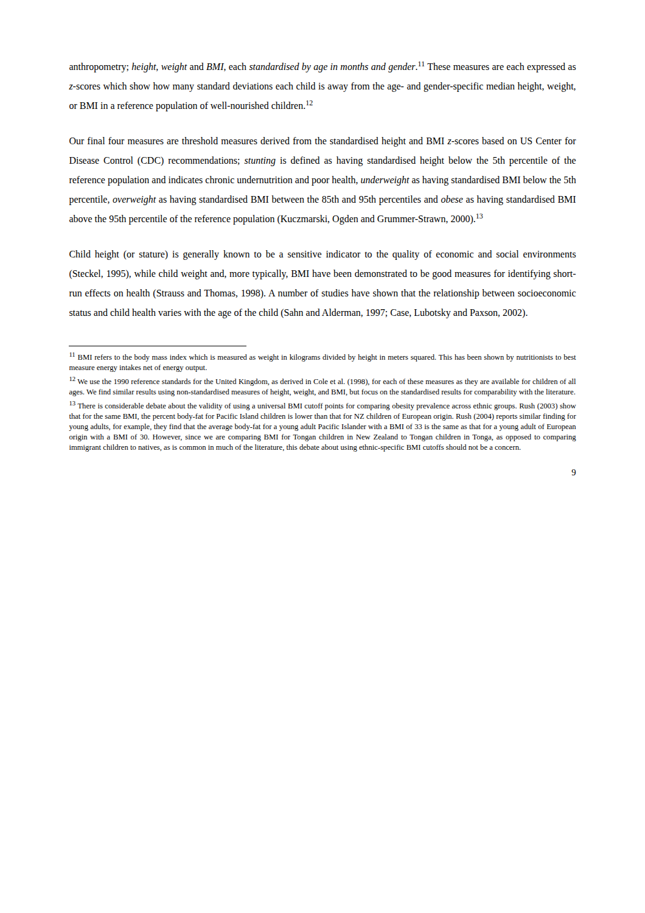anthropometry; height, weight and BMI, each standardised by age in months and gender.11 These measures are each expressed as z-scores which show how many standard deviations each child is away from the age- and gender-specific median height, weight, or BMI in a reference population of well-nourished children.12
Our final four measures are threshold measures derived from the standardised height and BMI z-scores based on US Center for Disease Control (CDC) recommendations; stunting is defined as having standardised height below the 5th percentile of the reference population and indicates chronic undernutrition and poor health, underweight as having standardised BMI below the 5th percentile, overweight as having standardised BMI between the 85th and 95th percentiles and obese as having standardised BMI above the 95th percentile of the reference population (Kuczmarski, Ogden and Grummer-Strawn, 2000).13
Child height (or stature) is generally known to be a sensitive indicator to the quality of economic and social environments (Steckel, 1995), while child weight and, more typically, BMI have been demonstrated to be good measures for identifying short-run effects on health (Strauss and Thomas, 1998). A number of studies have shown that the relationship between socioeconomic status and child health varies with the age of the child (Sahn and Alderman, 1997; Case, Lubotsky and Paxson, 2002).
11 BMI refers to the body mass index which is measured as weight in kilograms divided by height in meters squared. This has been shown by nutritionists to best measure energy intakes net of energy output.
12 We use the 1990 reference standards for the United Kingdom, as derived in Cole et al. (1998), for each of these measures as they are available for children of all ages. We find similar results using non-standardised measures of height, weight, and BMI, but focus on the standardised results for comparability with the literature.
13 There is considerable debate about the validity of using a universal BMI cutoff points for comparing obesity prevalence across ethnic groups. Rush (2003) show that for the same BMI, the percent body-fat for Pacific Island children is lower than that for NZ children of European origin. Rush (2004) reports similar finding for young adults, for example, they find that the average body-fat for a young adult Pacific Islander with a BMI of 33 is the same as that for a young adult of European origin with a BMI of 30. However, since we are comparing BMI for Tongan children in New Zealand to Tongan children in Tonga, as opposed to comparing immigrant children to natives, as is common in much of the literature, this debate about using ethnic-specific BMI cutoffs should not be a concern.
9